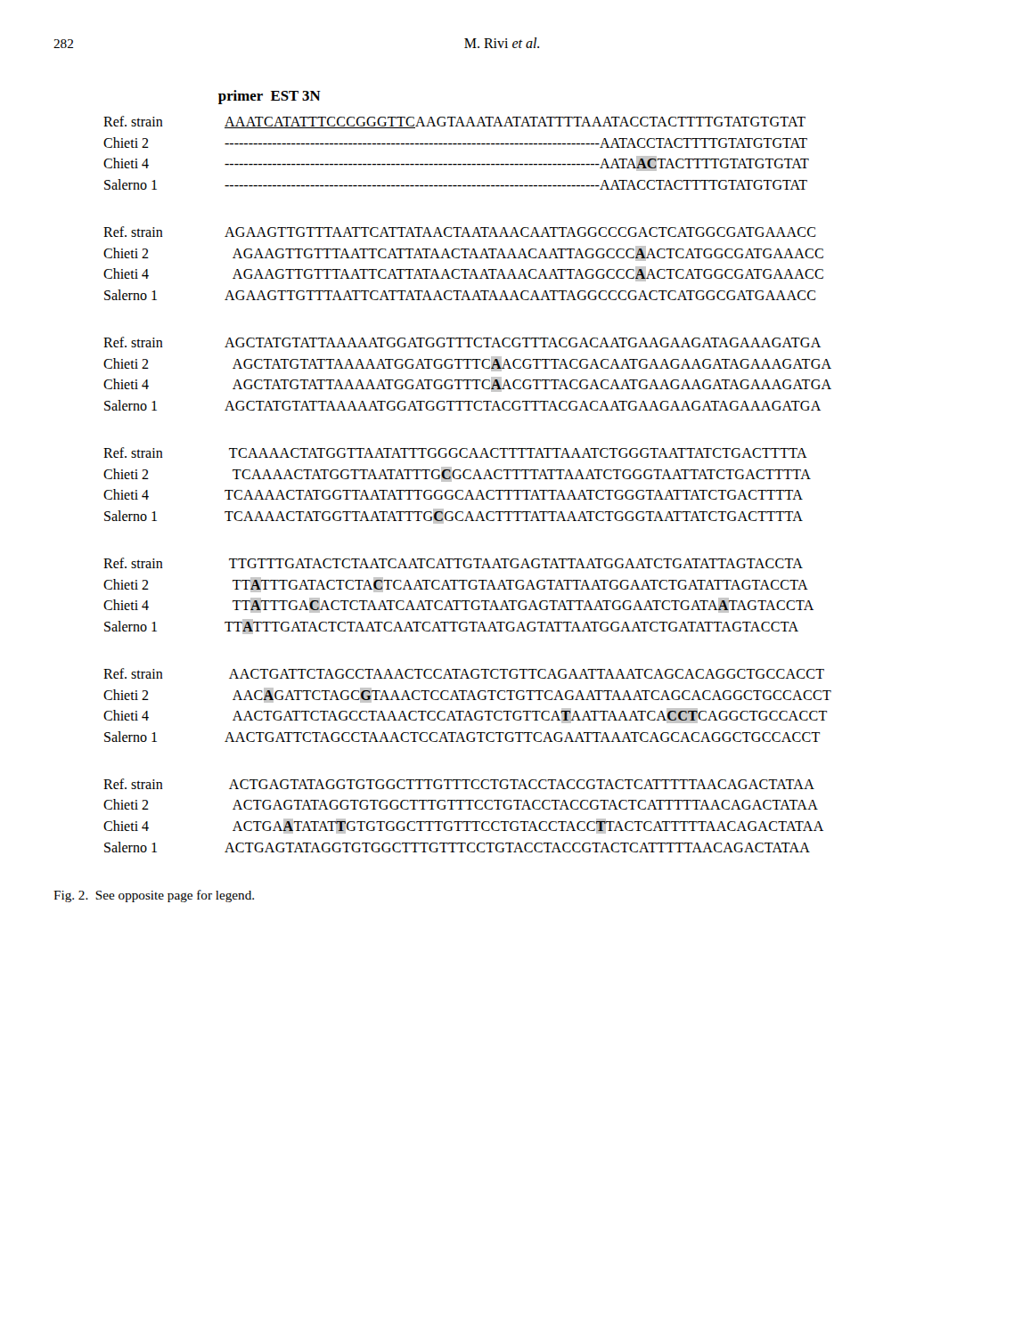282
M. Rivi et al.
primer EST 3N
Ref. strain AAATCATATTTCCCGGGTTCAAGTAAATAATATATTTTAAATACCTACTTTTGTATGTGTAT
Chieti 2 -------------------------------------------------------------------------------AATACCTACTTTTGTATGTGTAT
Chieti 4 -------------------------------------------------------------------------------AATAACTACTTTTGTATGTGTAT
Salerno 1 -------------------------------------------------------------------------------AATACCTACTTTTGTATGTGTAT
Ref. strain AGAAGTTGTTTAATTCATTATAACTAATAAACAATTAGGCCCGACTCATGGCGATGAAACC
Chieti 2 AGAAGTTGTTTAATTCATTATAACTAATAAACAATTAGGCCCAACTCATGGCGATGAAACC
Chieti 4 AGAAGTTGTTTAATTCATTATAACTAATAAACAATTAGGCCCAACTCATGGCGATGAAACC
Salerno 1 AGAAGTTGTTTAATTCATTATAACTAATAAACAATTAGGCCCGACTCATGGCGATGAAACC
Ref. strain AGCTATGTATTAAAAATGGATGGTTTCTACGTTTACGACAATGAAGAAGATAGAAAGATGA
Chieti 2 AGCTATGTATTAAAAATGGATGGTTTCAACGTTTACGACAATGAAGAAGATAGAAAGATGA
Chieti 4 AGCTATGTATTAAAAATGGATGGTTTCAACGTTTACGACAATGAAGAAGATAGAAAGATGA
Salerno 1 AGCTATGTATTAAAAATGGATGGTTTCTACGTTTACGACAATGAAGAAGATAGAAAGATGA
Ref. strain TCAAAACTATGGTTAATATTTGGGCAACTTTTATTAAATCTGGGTAATTATCTGACTTTTA
Chieti 2 TCAAAACTATGGTTAATATTTGCGCAACTTTTATTAAATCTGGGTAATTATCTGACTTTTA
Chieti 4 TCAAAACTATGGTTAATATTTGGGCAACTTTTATTAAATCTGGGTAATTATCTGACTTTTA
Salerno 1 TCAAAACTATGGTTAATATTTGCGCAACTTTTATTAAATCTGGGTAATTATCTGACTTTTA
Ref. strain TTGTTTGATACTCTAATCAATCATTGTAATGAGTATTAATGGAATCTGATATTAGTACCTA
Chieti 2 TTATTTGATACTCTACTCAATCATTGTAATGAGTATTAATGGAATCTGATATTAGTACCTA
Chieti 4 TTATTTGACACTCTAATCAATCATTGTAATGAGTATTAATGGAATCTGATAATAGTACCTA
Salerno 1 TTATTTGATACTCTAATCAATCATTGTAATGAGTATTAATGGAATCTGATATTAGTACCTA
Ref. strain AACTGATTCTAGCCTAAACTCCATAGTCTGTTCAGAATTAAATCAGCACAGGCTGCCACCT
Chieti 2 AACAGATTCTAGCGTAAACTCCATAGTCTGTTCAGAATTAAATCAGCACAGGCTGCCACCT
Chieti 4 AACTGATTCTAGCCTAAACTCCATAGTCTGTTCATAATTAAATCACCTCAGGCTGCCACCT
Salerno 1 AACTGATTCTAGCCTAAACTCCATAGTCTGTTCAGAATTAAATCAGCACAGGCTGCCACCT
Ref. strain ACTGAGTATAGGTGTGGCTTTGTTTCCTGTACCTACCGTACTCATTTTTAACAGACTATAA
Chieti 2 ACTGAGTATAGGTGTGGCTTTGTTTCCTGTACCTACCGTACTCATTTTTAACAGACTATAA
Chieti 4 ACTGAATATATTGTGTGGCTTTGTTTCCTGTACCTACCTTACTCATTTTTAACAGACTATAA
Salerno 1 ACTGAGTATAGGTGTGGCTTTGTTTCCTGTACCTACCGTACTCATTTTTAACAGACTATAA
Fig. 2. See opposite page for legend.